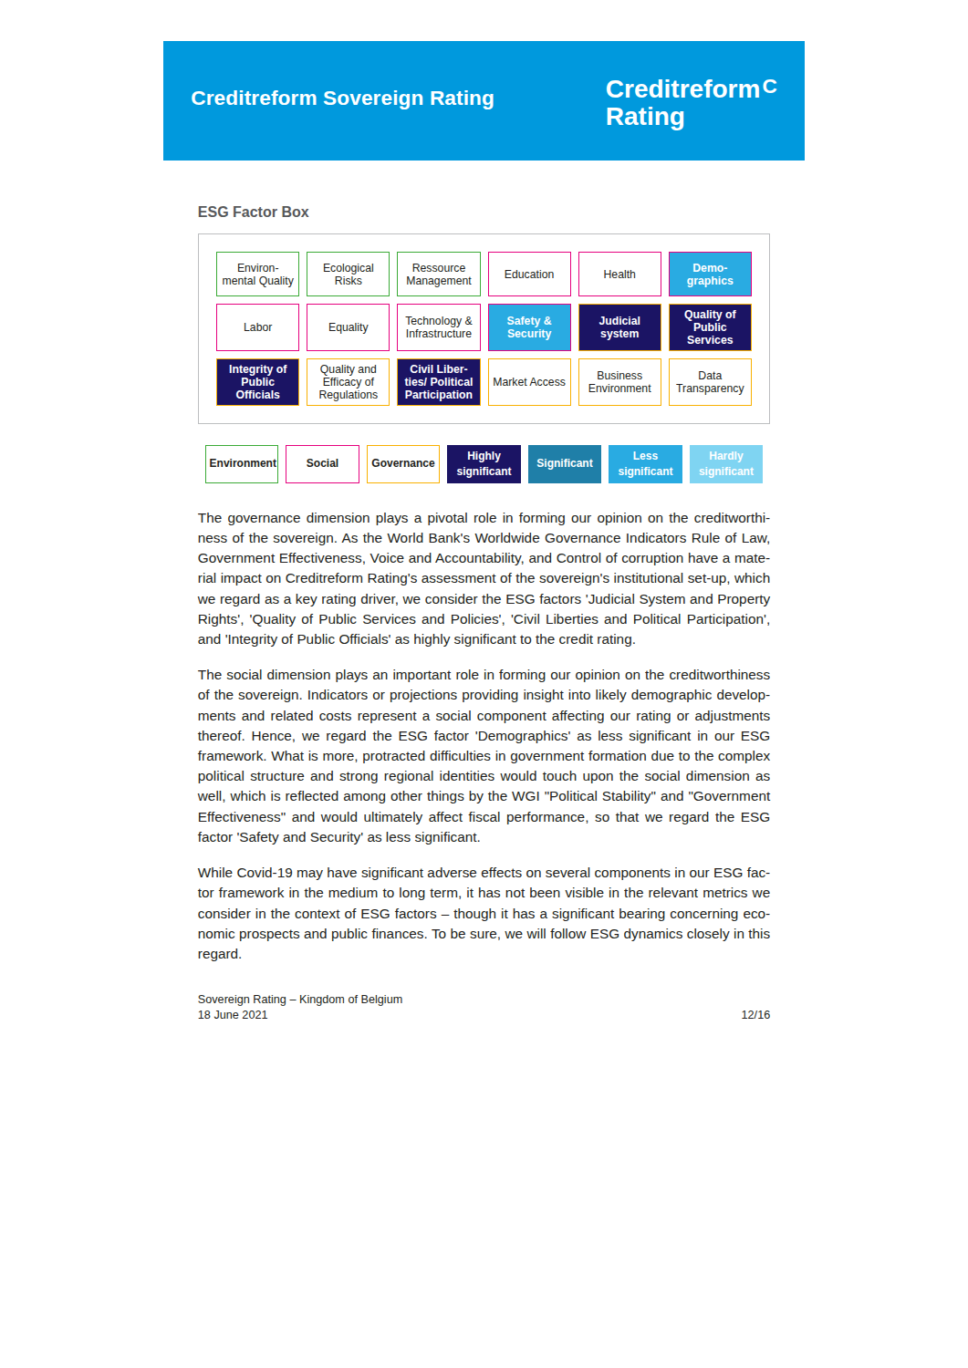Creditreform Sovereign Rating
CreditreformC
Rating
ESG Factor Box
| Environ- mental Quality | Ecological Risks | Ressource Management | Education | Health | Demo- graphics |
| Labor | Equality | Technology & Infrastructure | Safety & Security | Judicial system | Quality of Public Services |
| Integrity of Public Officials | Quality and Efficacy of Regulations | Civil Liber- ties/ Political Participation | Market Access | Business Environment | Data Transparency |
| Environment | Social | Governance | Highly significant | Significant | Less significant | Hardly significant |
The governance dimension plays a pivotal role in forming our opinion on the creditworthiness of the sovereign. As the World Bank's Worldwide Governance Indicators Rule of Law, Government Effectiveness, Voice and Accountability, and Control of corruption have a material impact on Creditreform Rating's assessment of the sovereign's institutional set-up, which we regard as a key rating driver, we consider the ESG factors 'Judicial System and Property Rights', 'Quality of Public Services and Policies', 'Civil Liberties and Political Participation', and 'Integrity of Public Officials' as highly significant to the credit rating.
The social dimension plays an important role in forming our opinion on the creditworthiness of the sovereign. Indicators or projections providing insight into likely demographic developments and related costs represent a social component affecting our rating or adjustments thereof. Hence, we regard the ESG factor 'Demographics' as less significant in our ESG framework. What is more, protracted difficulties in government formation due to the complex political structure and strong regional identities would touch upon the social dimension as well, which is reflected among other things by the WGI "Political Stability" and "Government Effectiveness" and would ultimately affect fiscal performance, so that we regard the ESG factor 'Safety and Security' as less significant.
While Covid-19 may have significant adverse effects on several components in our ESG factor framework in the medium to long term, it has not been visible in the relevant metrics we consider in the context of ESG factors – though it has a significant bearing concerning economic prospects and public finances. To be sure, we will follow ESG dynamics closely in this regard.
Sovereign Rating – Kingdom of Belgium
18 June 2021
12/16